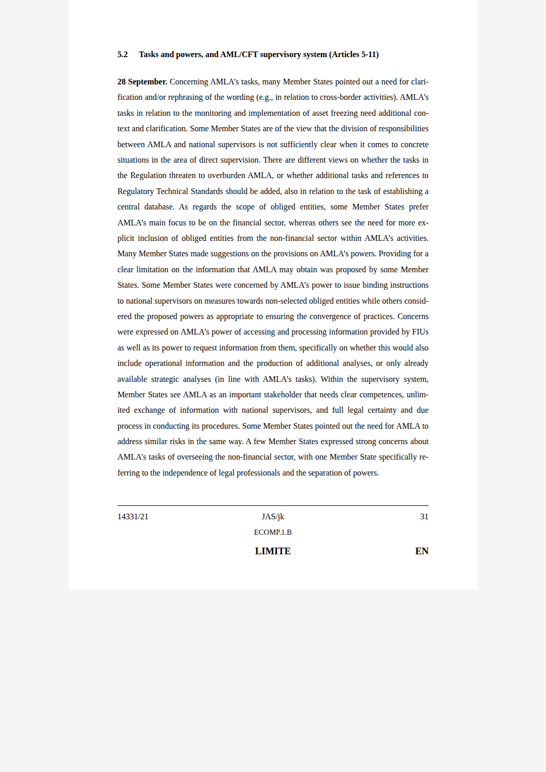5.2 Tasks and powers, and AML/CFT supervisory system (Articles 5-11)
28 September. Concerning AMLA’s tasks, many Member States pointed out a need for clarification and/or rephrasing of the wording (e.g., in relation to cross-border activities). AMLA’s tasks in relation to the monitoring and implementation of asset freezing need additional context and clarification. Some Member States are of the view that the division of responsibilities between AMLA and national supervisors is not sufficiently clear when it comes to concrete situations in the area of direct supervision. There are different views on whether the tasks in the Regulation threaten to overburden AMLA, or whether additional tasks and references to Regulatory Technical Standards should be added, also in relation to the task of establishing a central database. As regards the scope of obliged entities, some Member States prefer AMLA’s main focus to be on the financial sector, whereas others see the need for more explicit inclusion of obliged entities from the non-financial sector within AMLA’s activities. Many Member States made suggestions on the provisions on AMLA’s powers. Providing for a clear limitation on the information that AMLA may obtain was proposed by some Member States. Some Member States were concerned by AMLA’s power to issue binding instructions to national supervisors on measures towards non-selected obliged entities while others considered the proposed powers as appropriate to ensuring the convergence of practices. Concerns were expressed on AMLA’s power of accessing and processing information provided by FIUs as well as its power to request information from them, specifically on whether this would also include operational information and the production of additional analyses, or only already available strategic analyses (in line with AMLA’s tasks). Within the supervisory system, Member States see AMLA as an important stakeholder that needs clear competences, unlimited exchange of information with national supervisors, and full legal certainty and due process in conducting its procedures. Some Member States pointed out the need for AMLA to address similar risks in the same way. A few Member States expressed strong concerns about AMLA’s tasks of overseeing the non-financial sector, with one Member State specifically referring to the independence of legal professionals and the separation of powers.
| 14331/21 | JAS/jk | 31 |
| | ECOMP.1.B | |
| | LIMITE | EN |